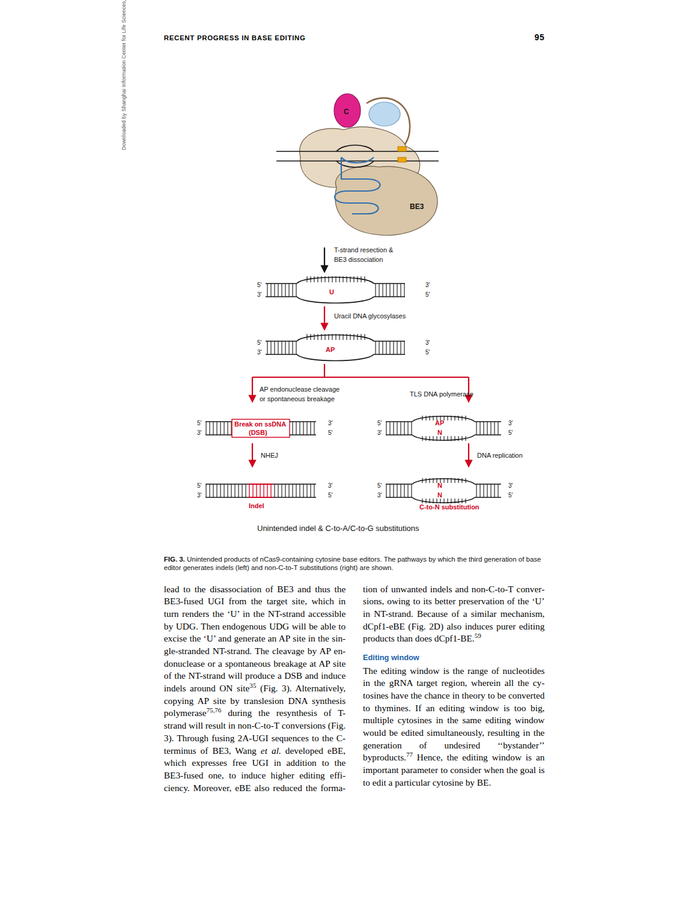Downloaded by Shanghai Information Center for Life Sciences, CAS from www.liebertpub.com at 04/21/19. For personal use only.
Recent progress in base editing 95
C BE3 T-strand resection & BE3 dissociation 5' 3' 3' 5' U Uracil DNA glycosylases 5' 3' 3' 5' AP AP endonuclease cleavage or spontaneous breakage TLS DNA polymerase 5' 3' 3' 5' Break on ssDNA (DSB) NHEJ 5' 3' 3' 5' Indel 5' 3' 3' 5' AP N DNA replication 5' 3' 3' 5' N N C-to-N substitution Unintended indel & C-to-A/C-to-G substitutions
FIG. 3. Unintended products of nCas9-containing cytosine base editors. The pathways by which the third generation of base editor generates indels (left) and non-C-to-T substitutions (right) are shown.
lead to the disassociation of BE3 and thus the BE3-fused UGI from the target site, which in turn renders the ‘U’ in the NT-strand accessible by UDG. Then endogenous UDG will be able to excise the ‘U’ and generate an AP site in the single-stranded NT-strand. The cleavage by AP endonuclease or a spontaneous breakage at AP site of the NT-strand will produce a DSB and induce indels around ON site35 (Fig. 3). Alternatively, copying AP site by translesion DNA synthesis polymerase75,76 during the resynthesis of T-strand will result in non-C-to-T conversions (Fig. 3). Through fusing 2A-UGI sequences to the C-terminus of BE3, Wang et al. developed eBE, which expresses free UGI in addition to the BE3-fused one, to induce higher editing efficiency. Moreover, eBE also reduced the formation of unwanted indels and non-C-to-T conversions, owing to its better preservation of the ‘U’ in NT-strand. Because of a similar mechanism, dCpf1-eBE (Fig. 2D) also induces purer editing products than does dCpf1-BE.59
Editing window
The editing window is the range of nucleotides in the gRNA target region, wherein all the cytosines have the chance in theory to be converted to thymines. If an editing window is too big, multiple cytosines in the same editing window would be edited simultaneously, resulting in the generation of undesired ‘‘bystander’’ byproducts.77 Hence, the editing window is an important parameter to consider when the goal is to edit a particular cytosine by BE.